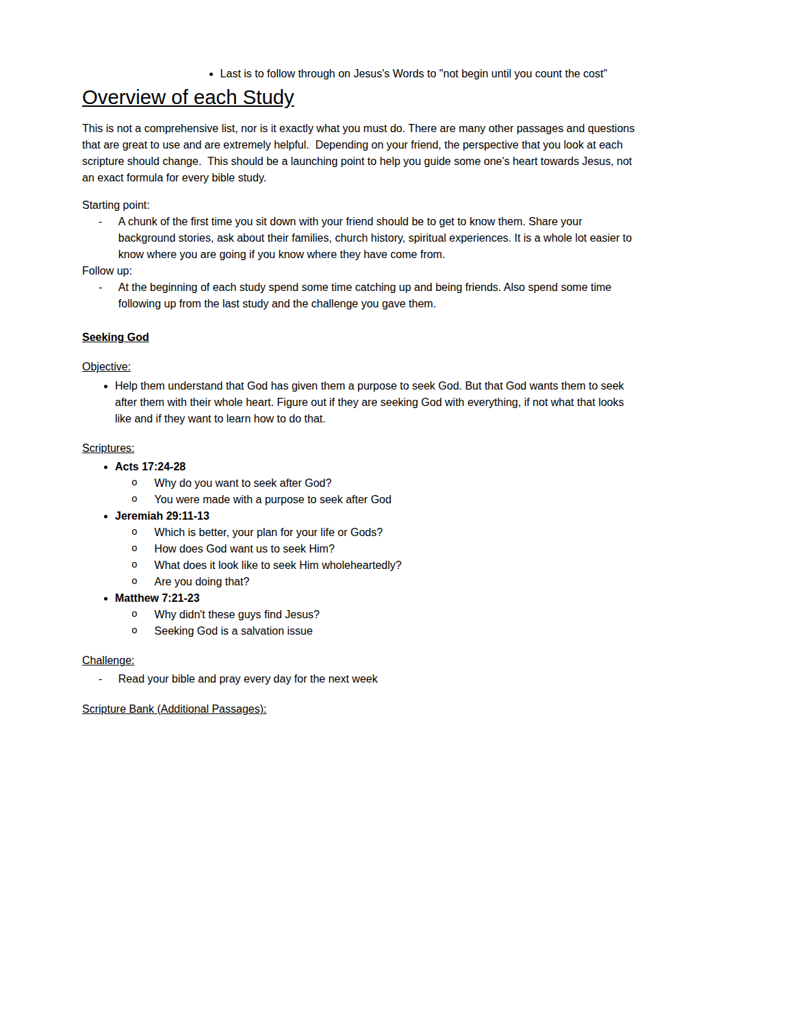Last is to follow through on Jesus's Words to "not begin until you count the cost"
Overview of each Study
This is not a comprehensive list, nor is it exactly what you must do. There are many other passages and questions that are great to use and are extremely helpful. Depending on your friend, the perspective that you look at each scripture should change. This should be a launching point to help you guide some one's heart towards Jesus, not an exact formula for every bible study.
Starting point:
A chunk of the first time you sit down with your friend should be to get to know them. Share your background stories, ask about their families, church history, spiritual experiences. It is a whole lot easier to know where you are going if you know where they have come from.
Follow up:
At the beginning of each study spend some time catching up and being friends. Also spend some time following up from the last study and the challenge you gave them.
Seeking God
Objective:
Help them understand that God has given them a purpose to seek God. But that God wants them to seek after them with their whole heart. Figure out if they are seeking God with everything, if not what that looks like and if they want to learn how to do that.
Scriptures:
Acts 17:24-28
Why do you want to seek after God?
You were made with a purpose to seek after God
Jeremiah 29:11-13
Which is better, your plan for your life or Gods?
How does God want us to seek Him?
What does it look like to seek Him wholeheartedly?
Are you doing that?
Matthew 7:21-23
Why didn't these guys find Jesus?
Seeking God is a salvation issue
Challenge:
Read your bible and pray every day for the next week
Scripture Bank (Additional Passages):